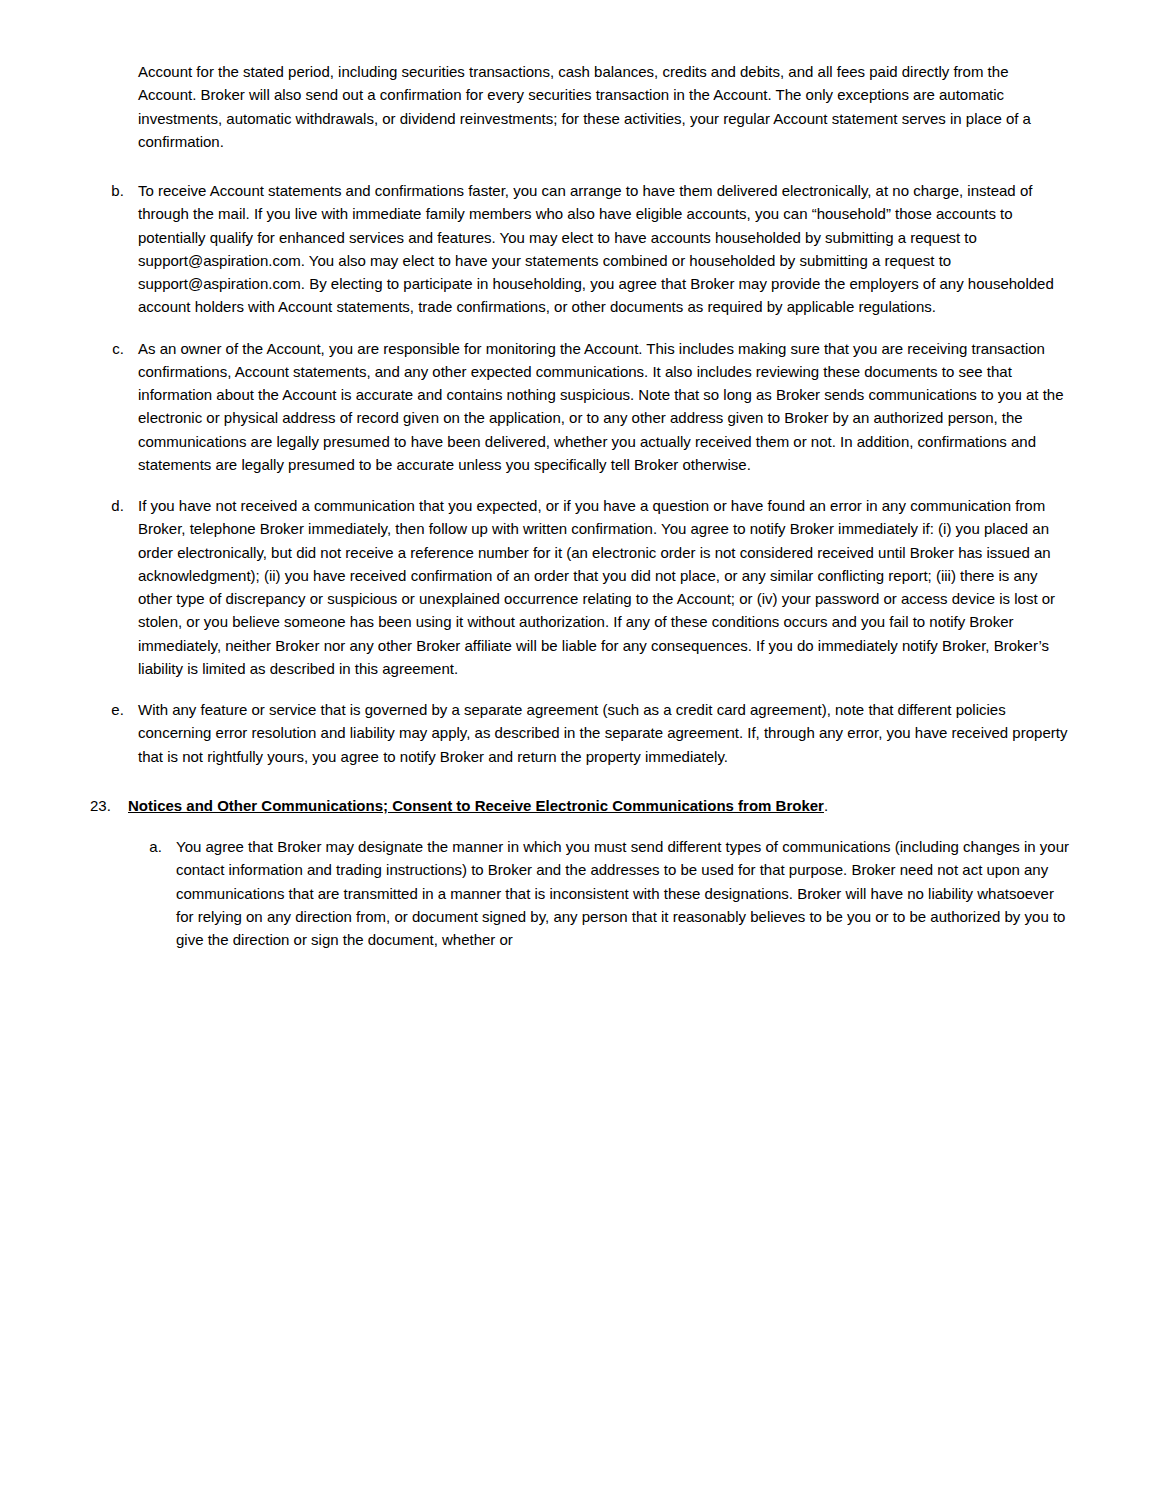Account for the stated period, including securities transactions, cash balances, credits and debits, and all fees paid directly from the Account. Broker will also send out a confirmation for every securities transaction in the Account. The only exceptions are automatic investments, automatic withdrawals, or dividend reinvestments; for these activities, your regular Account statement serves in place of a confirmation.
To receive Account statements and confirmations faster, you can arrange to have them delivered electronically, at no charge, instead of through the mail. If you live with immediate family members who also have eligible accounts, you can “household” those accounts to potentially qualify for enhanced services and features. You may elect to have accounts householded by submitting a request to support@aspiration.com. You also may elect to have your statements combined or householded by submitting a request to support@aspiration.com. By electing to participate in householding, you agree that Broker may provide the employers of any householded account holders with Account statements, trade confirmations, or other documents as required by applicable regulations.
As an owner of the Account, you are responsible for monitoring the Account. This includes making sure that you are receiving transaction confirmations, Account statements, and any other expected communications. It also includes reviewing these documents to see that information about the Account is accurate and contains nothing suspicious. Note that so long as Broker sends communications to you at the electronic or physical address of record given on the application, or to any other address given to Broker by an authorized person, the communications are legally presumed to have been delivered, whether you actually received them or not. In addition, confirmations and statements are legally presumed to be accurate unless you specifically tell Broker otherwise.
If you have not received a communication that you expected, or if you have a question or have found an error in any communication from Broker, telephone Broker immediately, then follow up with written confirmation. You agree to notify Broker immediately if: (i) you placed an order electronically, but did not receive a reference number for it (an electronic order is not considered received until Broker has issued an acknowledgment); (ii) you have received confirmation of an order that you did not place, or any similar conflicting report; (iii) there is any other type of discrepancy or suspicious or unexplained occurrence relating to the Account; or (iv) your password or access device is lost or stolen, or you believe someone has been using it without authorization. If any of these conditions occurs and you fail to notify Broker immediately, neither Broker nor any other Broker affiliate will be liable for any consequences. If you do immediately notify Broker, Broker’s liability is limited as described in this agreement.
With any feature or service that is governed by a separate agreement (such as a credit card agreement), note that different policies concerning error resolution and liability may apply, as described in the separate agreement. If, through any error, you have received property that is not rightfully yours, you agree to notify Broker and return the property immediately.
Notices and Other Communications; Consent to Receive Electronic Communications from Broker.
You agree that Broker may designate the manner in which you must send different types of communications (including changes in your contact information and trading instructions) to Broker and the addresses to be used for that purpose. Broker need not act upon any communications that are transmitted in a manner that is inconsistent with these designations. Broker will have no liability whatsoever for relying on any direction from, or document signed by, any person that it reasonably believes to be you or to be authorized by you to give the direction or sign the document, whether or